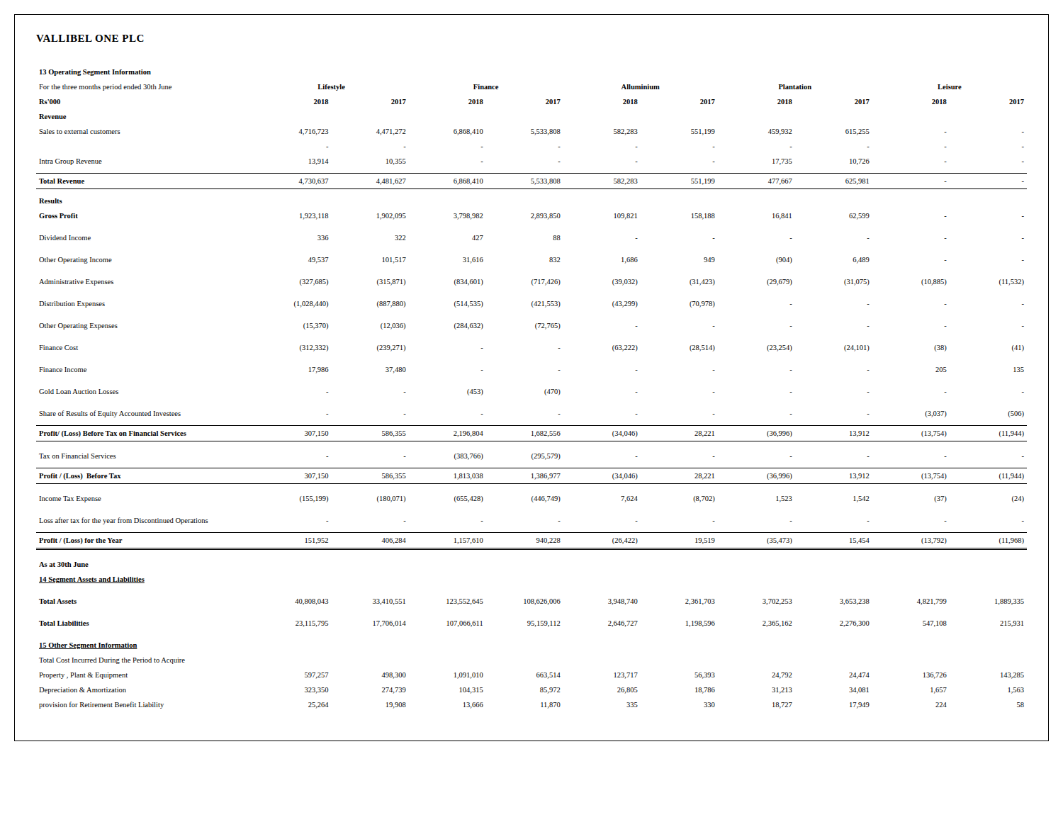VALLIBEL ONE PLC
| 13 Operating Segment Information | |
| For the three months period ended 30th June | Lifestyle | Finance | Alluminium | Plantation | Leisure |
| Rs'000 | 2018 | 2017 | 2018 | 2017 | 2018 | 2017 | 2018 | 2017 | 2018 | 2017 |
| Revenue | |
| Sales to external customers | 4,716,723 | 4,471,272 | 6,868,410 | 5,533,808 | 582,283 | 551,199 | 459,932 | 615,255 | - | - |
| | - | - | - | - | - | - | - | - | - | - |
| Intra Group Revenue | 13,914 | 10,355 | - | - | - | - | 17,735 | 10,726 | - | - |
| Total Revenue | 4,730,637 | 4,481,627 | 6,868,410 | 5,533,808 | 582,283 | 551,199 | 477,667 | 625,981 | - | - |
| Results | |
| Gross Profit | 1,923,118 | 1,902,095 | 3,798,982 | 2,893,850 | 109,821 | 158,188 | 16,841 | 62,599 | - | - |
| Dividend Income | 336 | 322 | 427 | 88 | - | - | - | - | - | - |
| Other Operating Income | 49,537 | 101,517 | 31,616 | 832 | 1,686 | 949 | (904) | 6,489 | - | - |
| Administrative Expenses | (327,685) | (315,871) | (834,601) | (717,426) | (39,032) | (31,423) | (29,679) | (31,075) | (10,885) | (11,532) |
| Distribution Expenses | (1,028,440) | (887,880) | (514,535) | (421,553) | (43,299) | (70,978) | - | - | - | - |
| Other Operating Expenses | (15,370) | (12,036) | (284,632) | (72,765) | - | - | - | - | - | - |
| Finance Cost | (312,332) | (239,271) | - | - | (63,222) | (28,514) | (23,254) | (24,101) | (38) | (41) |
| Finance Income | 17,986 | 37,480 | - | - | - | - | - | - | 205 | 135 |
| Gold Loan Auction Losses | - | - | (453) | (470) | - | - | - | - | - | - |
| Share of Results of Equity Accounted Investees | - | - | - | - | - | - | - | - | (3,037) | (506) |
| Profit/ (Loss) Before Tax on Financial Services | 307,150 | 586,355 | 2,196,804 | 1,682,556 | (34,046) | 28,221 | (36,996) | 13,912 | (13,754) | (11,944) |
| Tax on Financial Services | - | - | (383,766) | (295,579) | - | - | - | - | - | - |
| Profit / (Loss) Before Tax | 307,150 | 586,355 | 1,813,038 | 1,386,977 | (34,046) | 28,221 | (36,996) | 13,912 | (13,754) | (11,944) |
| Income Tax Expense | (155,199) | (180,071) | (655,428) | (446,749) | 7,624 | (8,702) | 1,523 | 1,542 | (37) | (24) |
| Loss after tax for the year from Discontinued Operations | - | - | - | - | - | - | - | - | - | - |
| Profit / (Loss) for the Year | 151,952 | 406,284 | 1,157,610 | 940,228 | (26,422) | 19,519 | (35,473) | 15,454 | (13,792) | (11,968) |
| As at 30th June | |
| 14 Segment Assets and Liabilities | |
| Total Assets | 40,808,043 | 33,410,551 | 123,552,645 | 108,626,006 | 3,948,740 | 2,361,703 | 3,702,253 | 3,653,238 | 4,821,799 | 1,889,335 |
| Total Liabilities | 23,115,795 | 17,706,014 | 107,066,611 | 95,159,112 | 2,646,727 | 1,198,596 | 2,365,162 | 2,276,300 | 547,108 | 215,931 |
| 15 Other Segment Information | |
| Total Cost Incurred During the Period to Acquire | |
| Property , Plant & Equipment | 597,257 | 498,300 | 1,091,010 | 663,514 | 123,717 | 56,393 | 24,792 | 24,474 | 136,726 | 143,285 |
| Depreciation & Amortization | 323,350 | 274,739 | 104,315 | 85,972 | 26,805 | 18,786 | 31,213 | 34,081 | 1,657 | 1,563 |
| provision for Retirement Benefit Liability | 25,264 | 19,908 | 13,666 | 11,870 | 335 | 330 | 18,727 | 17,949 | 224 | 58 |